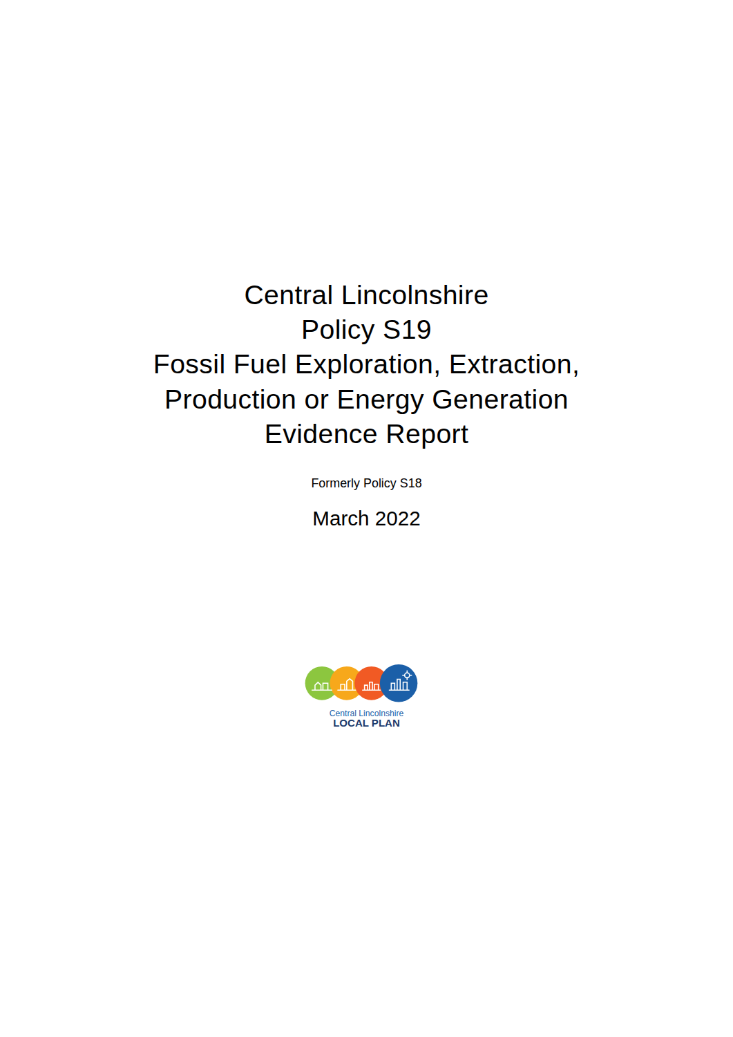Central Lincolnshire
Policy S19
Fossil Fuel Exploration, Extraction, Production or Energy Generation
Evidence Report
Formerly Policy S18
March 2022
Central Lincolnshire LOCAL PLAN